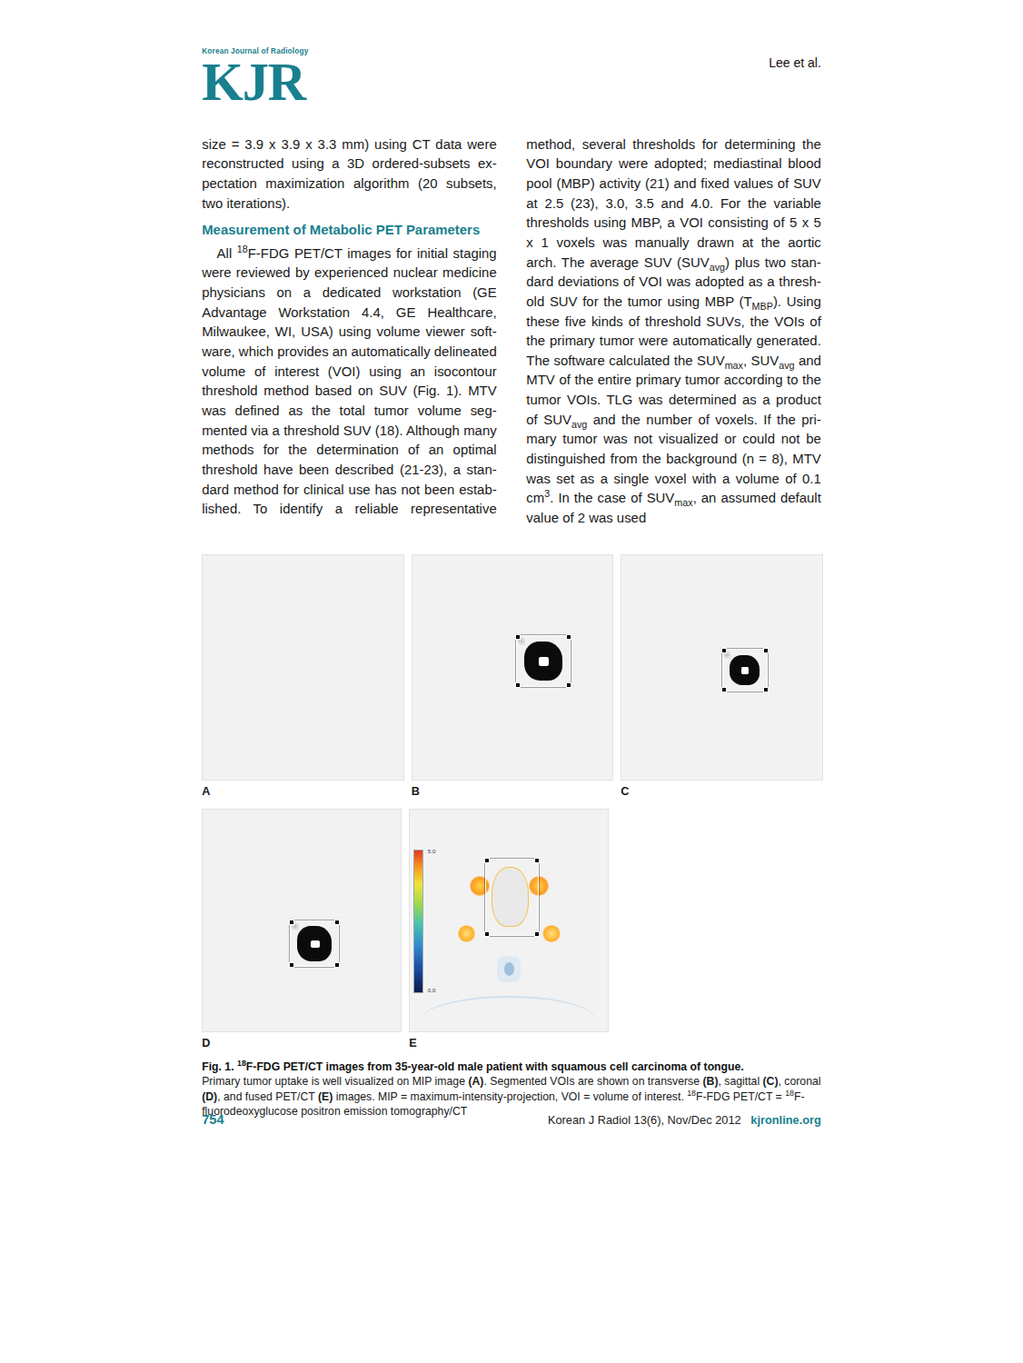Korean Journal of Radiology KJR
Lee et al.
size = 3.9 x 3.9 x 3.3 mm) using CT data were reconstructed using a 3D ordered-subsets expectation maximization algorithm (20 subsets, two iterations).
Measurement of Metabolic PET Parameters
All 18F-FDG PET/CT images for initial staging were reviewed by experienced nuclear medicine physicians on a dedicated workstation (GE Advantage Workstation 4.4, GE Healthcare, Milwaukee, WI, USA) using volume viewer software, which provides an automatically delineated volume of interest (VOI) using an isocontour threshold method based on SUV (Fig. 1). MTV was defined as the total tumor volume segmented via a threshold SUV (18). Although many methods for the determination of an optimal threshold have been described (21-23), a standard method for clinical use has not been established. To identify a reliable representative method, several thresholds for determining the VOI boundary were adopted; mediastinal blood pool (MBP) activity (21) and fixed values of SUV at 2.5 (23), 3.0, 3.5 and 4.0. For the variable thresholds using MBP, a VOI consisting of 5 x 5 x 1 voxels was manually drawn at the aortic arch. The average SUV (SUVavg) plus two standard deviations of VOI was adopted as a threshold SUV for the tumor using MBP (TMBP). Using these five kinds of threshold SUVs, the VOIs of the primary tumor were automatically generated. The software calculated the SUVmax, SUVavg and MTV of the entire primary tumor according to the tumor VOIs. TLG was determined as a product of SUVavg and the number of voxels. If the primary tumor was not visualized or could not be distinguished from the background (n = 8), MTV was set as a single voxel with a volume of 0.1 cm3. In the case of SUVmax, an assumed default value of 2 was used
A
t1
B
t1
C
t1
D
5.0 0.0
E
Fig. 1. 18F-FDG PET/CT images from 35-year-old male patient with squamous cell carcinoma of tongue.
Primary tumor uptake is well visualized on MIP image (A). Segmented VOIs are shown on transverse (B), sagittal (C), coronal (D), and fused PET/CT (E) images. MIP = maximum-intensity-projection, VOI = volume of interest. 18F-FDG PET/CT = 18F-fluorodeoxyglucose positron emission tomography/CT
754 Korean J Radiol 13(6), Nov/Dec 2012 kjronline.org